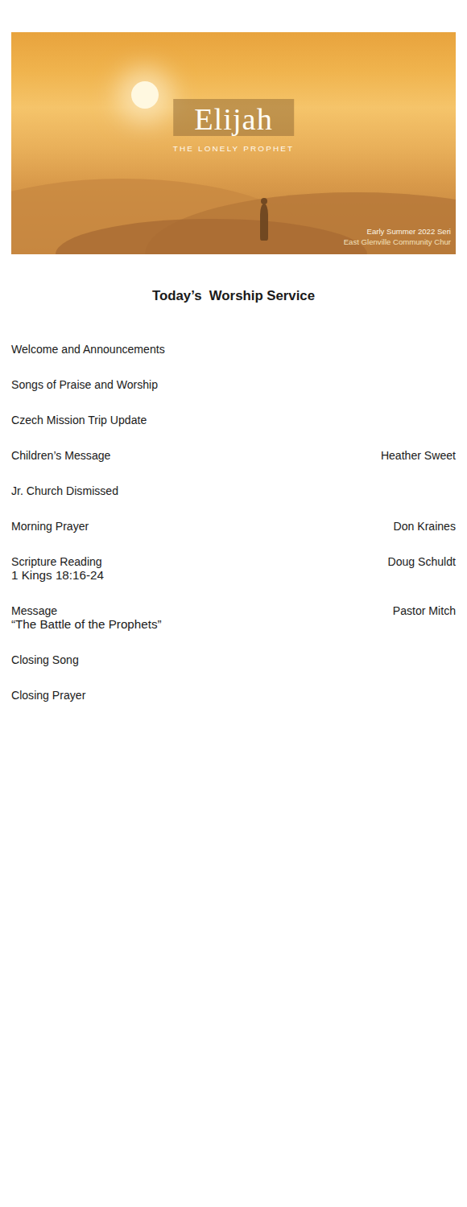Elijah
The Lonely Prophet
Early Summer 2022 Seri
East Glenville Community Chur
Today’s Worship Service
| Welcome and Announcements | |
| Songs of Praise and Worship | |
| Czech Mission Trip Update | |
| Children’s Message | Heather Sweet |
| Jr. Church Dismissed | |
| Morning Prayer | Don Kraines |
| Scripture Reading 1 Kings 18:16-24 | Doug Schuldt |
| Message “The Battle of the Prophets” | Pastor Mitch |
| Closing Song | |
| Closing Prayer | |